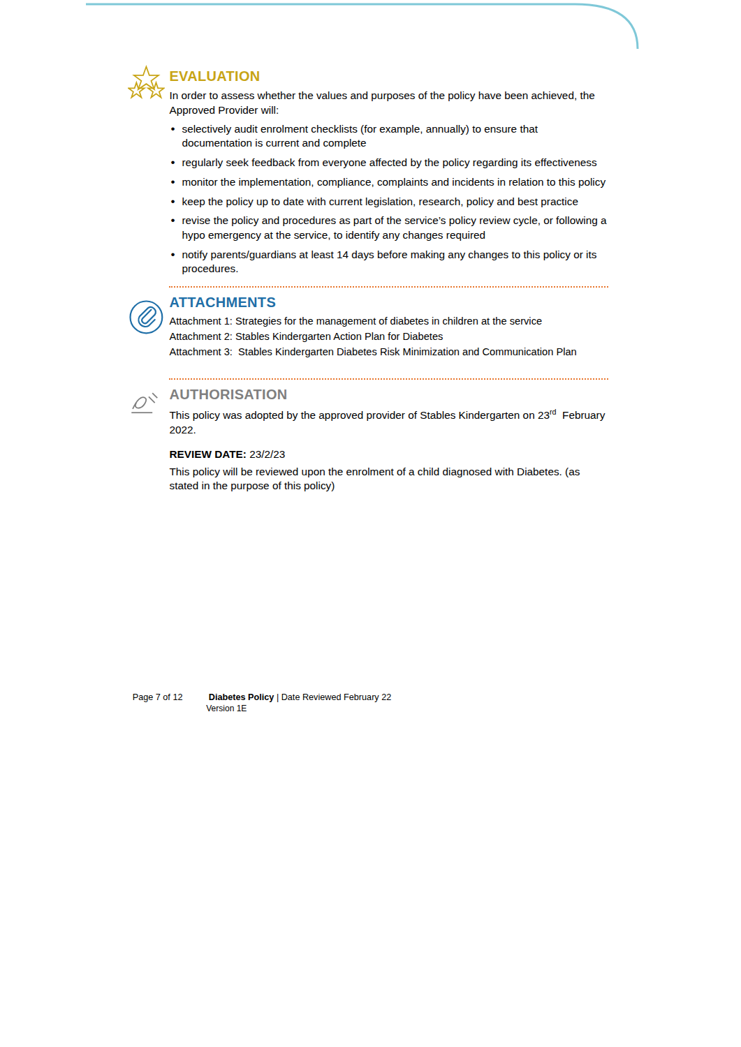EVALUATION
In order to assess whether the values and purposes of the policy have been achieved, the Approved Provider will:
selectively audit enrolment checklists (for example, annually) to ensure that documentation is current and complete
regularly seek feedback from everyone affected by the policy regarding its effectiveness
monitor the implementation, compliance, complaints and incidents in relation to this policy
keep the policy up to date with current legislation, research, policy and best practice
revise the policy and procedures as part of the service’s policy review cycle, or following a hypo emergency at the service, to identify any changes required
notify parents/guardians at least 14 days before making any changes to this policy or its procedures.
ATTACHMENTS
Attachment 1: Strategies for the management of diabetes in children at the service
Attachment 2: Stables Kindergarten Action Plan for Diabetes
Attachment 3: Stables Kindergarten Diabetes Risk Minimization and Communication Plan
AUTHORISATION
This policy was adopted by the approved provider of Stables Kindergarten on 23rd February 2022.
REVIEW DATE: 23/2/23
This policy will be reviewed upon the enrolment of a child diagnosed with Diabetes. (as stated in the purpose of this policy)
Page 7 of 12 Diabetes Policy | Date Reviewed February 22 Version 1E